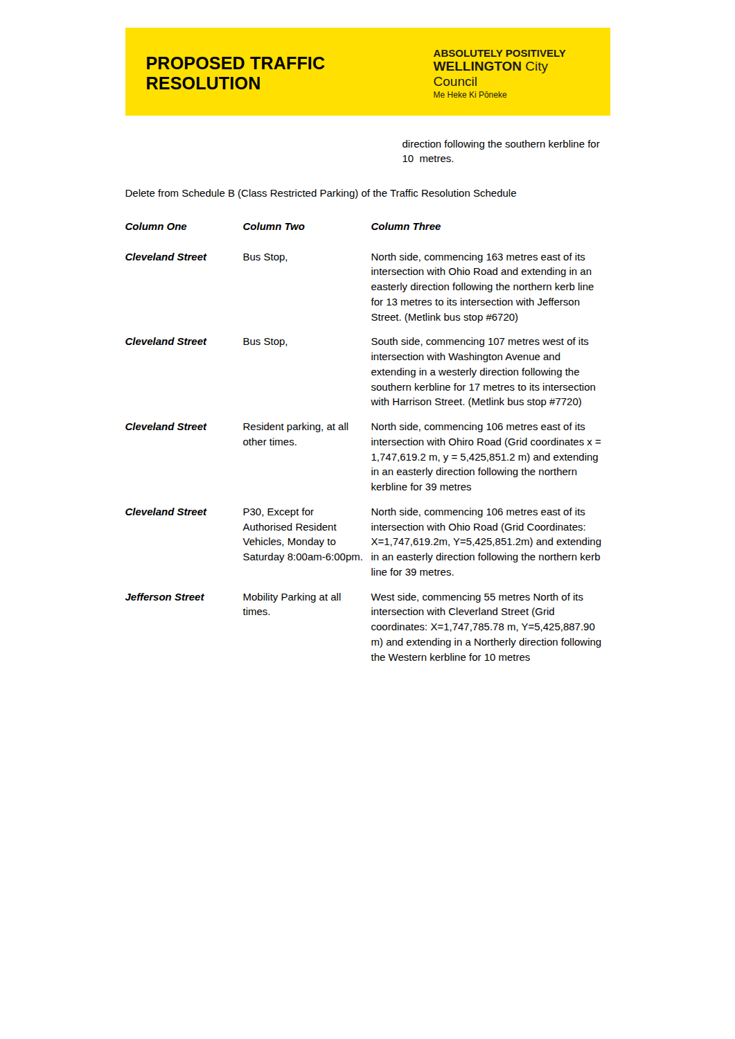PROPOSED TRAFFIC RESOLUTION
ABSOLUTELY POSITIVELY
WELLINGTON City Council
Me Heke Ki Pōneke
direction following the southern kerbline for 10 metres.
Delete from Schedule B (Class Restricted Parking) of the Traffic Resolution Schedule
| Column One | Column Two | Column Three |
| --- | --- | --- |
| Cleveland Street | Bus Stop, | North side, commencing 163 metres east of its intersection with Ohio Road and extending in an easterly direction following the northern kerb line for 13 metres to its intersection with Jefferson Street. (Metlink bus stop #6720) |
| Cleveland Street | Bus Stop, | South side, commencing 107 metres west of its intersection with Washington Avenue and extending in a westerly direction following the southern kerbline for 17 metres to its intersection with Harrison Street. (Metlink bus stop #7720) |
| Cleveland Street | Resident parking, at all other times. | North side, commencing 106 metres east of its intersection with Ohiro Road (Grid coordinates x = 1,747,619.2 m, y = 5,425,851.2 m) and extending in an easterly direction following the northern kerbline for 39 metres |
| Cleveland Street | P30, Except for Authorised Resident Vehicles, Monday to Saturday 8:00am-6:00pm. | North side, commencing 106 metres east of its intersection with Ohio Road (Grid Coordinates: X=1,747,619.2m, Y=5,425,851.2m) and extending in an easterly direction following the northern kerb line for 39 metres. |
| Jefferson Street | Mobility Parking at all times. | West side, commencing 55 metres North of its intersection with Cleverland Street (Grid coordinates: X=1,747,785.78 m, Y=5,425,887.90 m) and extending in a Northerly direction following the Western kerbline for 10 metres |